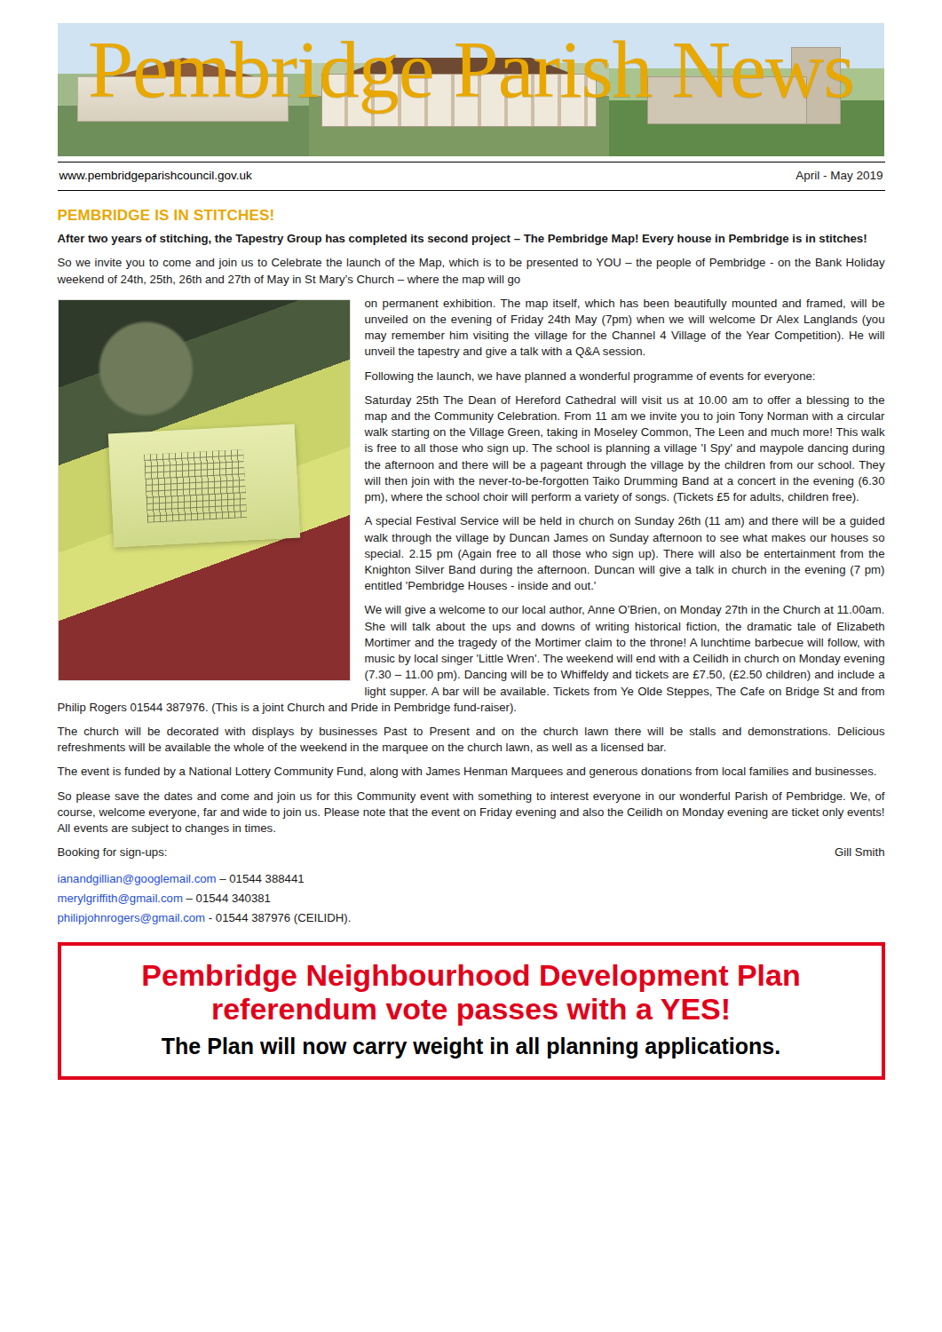Pembridge Parish News
www.pembridgeparishcouncil.gov.uk April - May 2019
Pembridge is in stitches!
After two years of stitching, the Tapestry Group has completed its second project – The Pembridge Map! Every house in Pembridge is in stitches!
So we invite you to come and join us to Celebrate the launch of the Map, which is to be presented to YOU – the people of Pembridge - on the Bank Holiday weekend of 24th, 25th, 26th and 27th of May in St Mary’s Church – where the map will go
on permanent exhibition. The map itself, which has been beautifully mounted and framed, will be unveiled on the evening of Friday 24th May (7pm) when we will welcome Dr Alex Langlands (you may remember him visiting the village for the Channel 4 Village of the Year Competition). He will unveil the tapestry and give a talk with a Q&A session.
Following the launch, we have planned a wonderful programme of events for everyone:
Saturday 25th The Dean of Hereford Cathedral will visit us at 10.00 am to offer a blessing to the map and the Community Celebration. From 11 am we invite you to join Tony Norman with a circular walk starting on the Village Green, taking in Moseley Common, The Leen and much more! This walk is free to all those who sign up. The school is planning a village 'I Spy' and maypole dancing during the afternoon and there will be a pageant through the village by the children from our school. They will then join with the never-to-be-forgotten Taiko Drumming Band at a concert in the evening (6.30 pm), where the school choir will perform a variety of songs. (Tickets £5 for adults, children free).
A special Festival Service will be held in church on Sunday 26th (11 am) and there will be a guided walk through the village by Duncan James on Sunday afternoon to see what makes our houses so special. 2.15 pm (Again free to all those who sign up). There will also be entertainment from the Knighton Silver Band during the afternoon. Duncan will give a talk in church in the evening (7 pm) entitled 'Pembridge Houses - inside and out.'
We will give a welcome to our local author, Anne O’Brien, on Monday 27th in the Church at 11.00am. She will talk about the ups and downs of writing historical fiction, the dramatic tale of Elizabeth Mortimer and the tragedy of the Mortimer claim to the throne! A lunchtime barbecue will follow, with music by local singer 'Little Wren'. The weekend will end with a Ceilidh in church on Monday evening (7.30 – 11.00 pm). Dancing will be to Whiffeldy and tickets are £7.50, (£2.50 children) and include a light supper. A bar will be available. Tickets from Ye Olde Steppes, The Cafe on Bridge St and from Philip Rogers 01544 387976. (This is a joint Church and Pride in Pembridge fund-raiser).
The church will be decorated with displays by businesses Past to Present and on the church lawn there will be stalls and demonstrations. Delicious refreshments will be available the whole of the weekend in the marquee on the church lawn, as well as a licensed bar.
The event is funded by a National Lottery Community Fund, along with James Henman Marquees and generous donations from local families and businesses.
So please save the dates and come and join us for this Community event with something to interest everyone in our wonderful Parish of Pembridge. We, of course, welcome everyone, far and wide to join us. Please note that the event on Friday evening and also the Ceilidh on Monday evening are ticket only events! All events are subject to changes in times.
Booking for sign-ups: Gill Smith
ianandgillian@googlemail.com – 01544 388441
merylgriffith@gmail.com – 01544 340381
philipjohnrogers@gmail.com - 01544 387976 (CEILIDH).
Pembridge Neighbourhood Development Plan referendum vote passes with a YES!
The Plan will now carry weight in all planning applications.